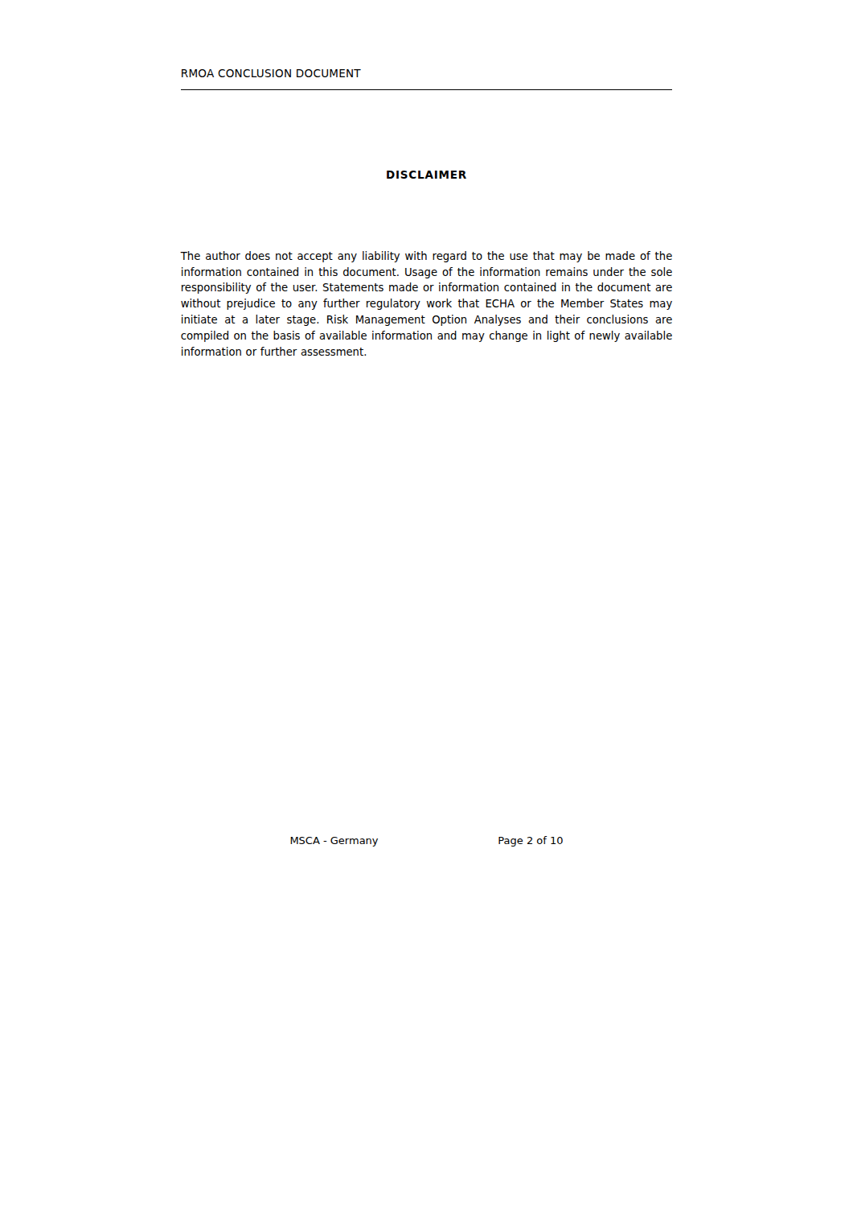RMOA CONCLUSION DOCUMENT
DISCLAIMER
The author does not accept any liability with regard to the use that may be made of the information contained in this document. Usage of the information remains under the sole responsibility of the user. Statements made or information contained in the document are without prejudice to any further regulatory work that ECHA or the Member States may initiate at a later stage. Risk Management Option Analyses and their conclusions are compiled on the basis of available information and may change in light of newly available information or further assessment.
MSCA - Germany Page 2 of 10